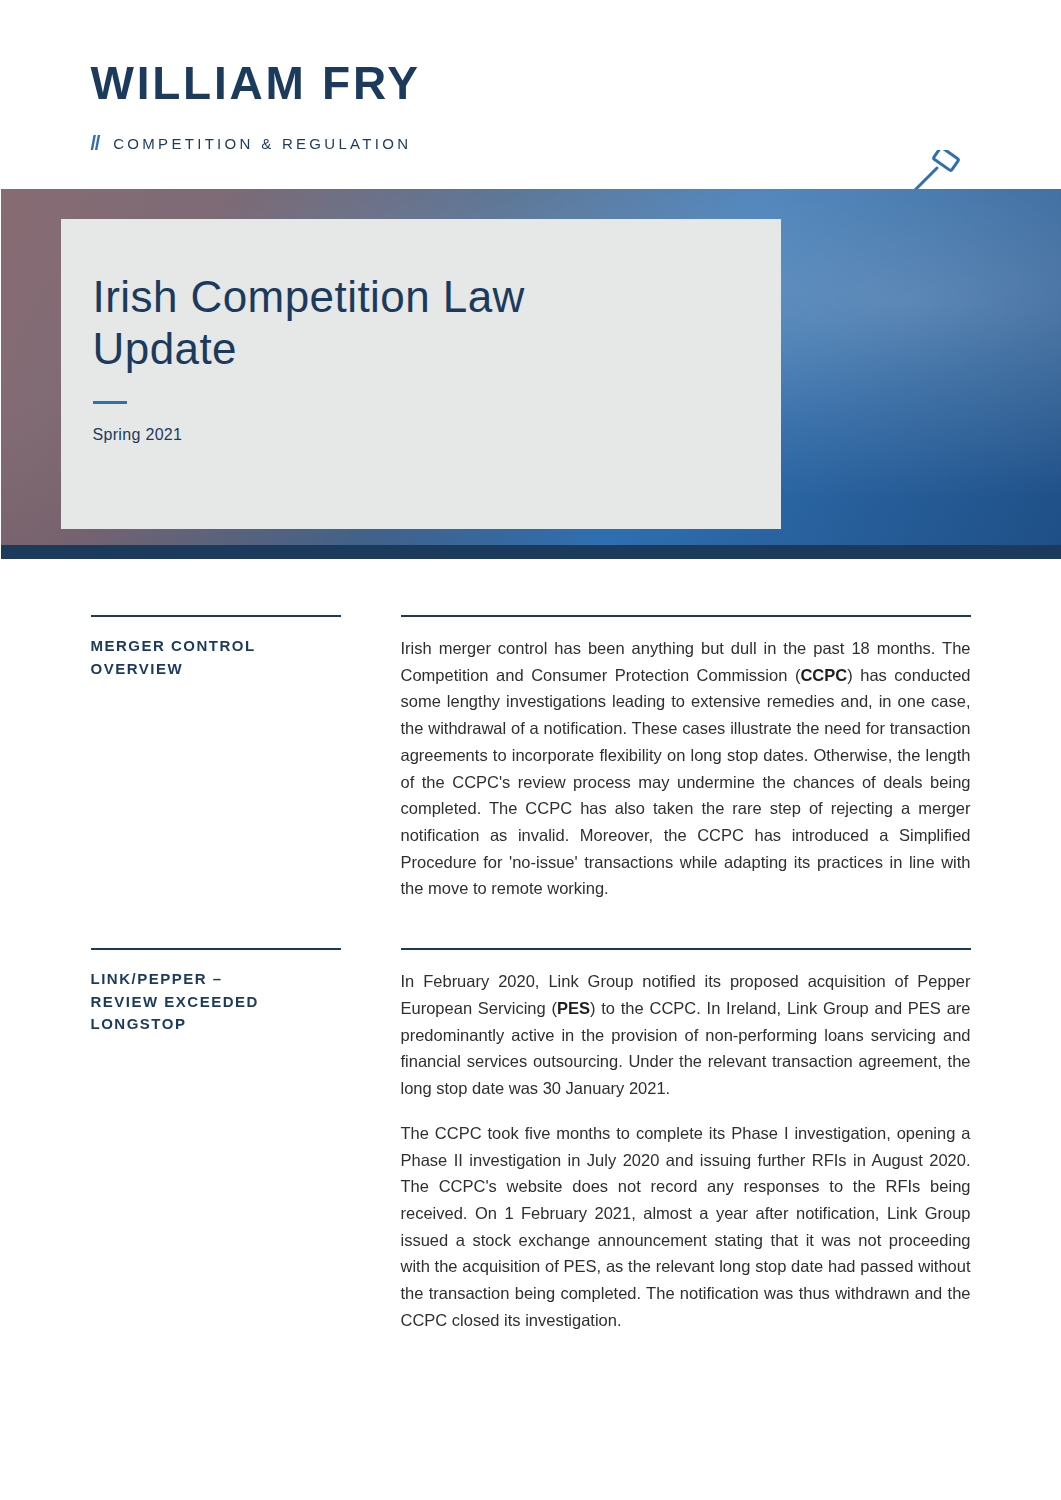WILLIAM FRY
// Competition & Regulation
Irish Competition Law
Update
Spring 2021
Merger Control
Overview
Irish merger control has been anything but dull in the past 18 months. The Competition and Consumer Protection Commission (CCPC) has conducted some lengthy investigations leading to extensive remedies and, in one case, the withdrawal of a notification. These cases illustrate the need for transaction agreements to incorporate flexibility on long stop dates. Otherwise, the length of the CCPC's review process may undermine the chances of deals being completed. The CCPC has also taken the rare step of rejecting a merger notification as invalid. Moreover, the CCPC has introduced a Simplified Procedure for 'no-issue' transactions while adapting its practices in line with the move to remote working.
Link/Pepper –
Review Exceeded
Longstop
In February 2020, Link Group notified its proposed acquisition of Pepper European Servicing (PES) to the CCPC. In Ireland, Link Group and PES are predominantly active in the provision of non-performing loans servicing and financial services outsourcing. Under the relevant transaction agreement, the long stop date was 30 January 2021.
The CCPC took five months to complete its Phase I investigation, opening a Phase II investigation in July 2020 and issuing further RFIs in August 2020. The CCPC's website does not record any responses to the RFIs being received. On 1 February 2021, almost a year after notification, Link Group issued a stock exchange announcement stating that it was not proceeding with the acquisition of PES, as the relevant long stop date had passed without the transaction being completed. The notification was thus withdrawn and the CCPC closed its investigation.